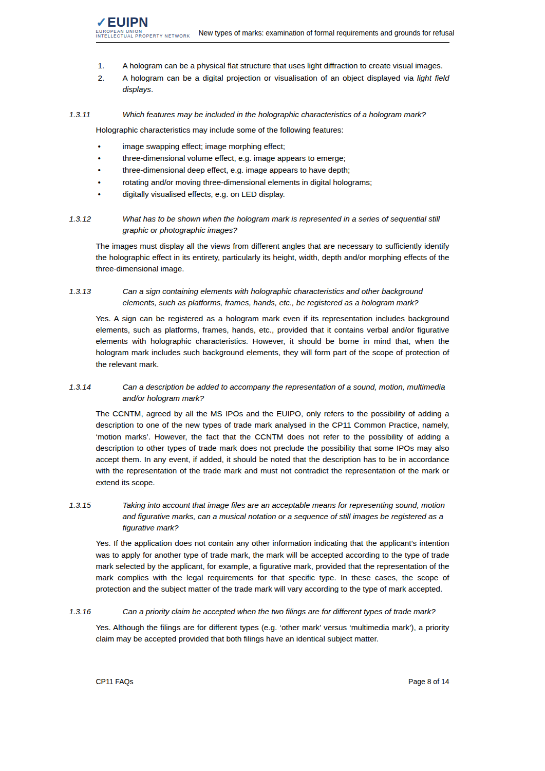✓EUIPN
European Union
Intellectual Property Network
New types of marks: examination of formal requirements and grounds for refusal
1. A hologram can be a physical flat structure that uses light diffraction to create visual images.
2. A hologram can be a digital projection or visualisation of an object displayed via light field displays.
1.3.11 Which features may be included in the holographic characteristics of a hologram mark?
Holographic characteristics may include some of the following features:
image swapping effect; image morphing effect;
three-dimensional volume effect, e.g. image appears to emerge;
three-dimensional deep effect, e.g. image appears to have depth;
rotating and/or moving three-dimensional elements in digital holograms;
digitally visualised effects, e.g. on LED display.
1.3.12 What has to be shown when the hologram mark is represented in a series of sequential still graphic or photographic images?
The images must display all the views from different angles that are necessary to sufficiently identify the holographic effect in its entirety, particularly its height, width, depth and/or morphing effects of the three-dimensional image.
1.3.13 Can a sign containing elements with holographic characteristics and other background elements, such as platforms, frames, hands, etc., be registered as a hologram mark?
Yes. A sign can be registered as a hologram mark even if its representation includes background elements, such as platforms, frames, hands, etc., provided that it contains verbal and/or figurative elements with holographic characteristics. However, it should be borne in mind that, when the hologram mark includes such background elements, they will form part of the scope of protection of the relevant mark.
1.3.14 Can a description be added to accompany the representation of a sound, motion, multimedia and/or hologram mark?
The CCNTM, agreed by all the MS IPOs and the EUIPO, only refers to the possibility of adding a description to one of the new types of trade mark analysed in the CP11 Common Practice, namely, ‘motion marks’. However, the fact that the CCNTM does not refer to the possibility of adding a description to other types of trade mark does not preclude the possibility that some IPOs may also accept them. In any event, if added, it should be noted that the description has to be in accordance with the representation of the trade mark and must not contradict the representation of the mark or extend its scope.
1.3.15 Taking into account that image files are an acceptable means for representing sound, motion and figurative marks, can a musical notation or a sequence of still images be registered as a figurative mark?
Yes. If the application does not contain any other information indicating that the applicant’s intention was to apply for another type of trade mark, the mark will be accepted according to the type of trade mark selected by the applicant, for example, a figurative mark, provided that the representation of the mark complies with the legal requirements for that specific type. In these cases, the scope of protection and the subject matter of the trade mark will vary according to the type of mark accepted.
1.3.16 Can a priority claim be accepted when the two filings are for different types of trade mark?
Yes. Although the filings are for different types (e.g. ‘other mark’ versus ‘multimedia mark’), a priority claim may be accepted provided that both filings have an identical subject matter.
CP11 FAQs
Page 8 of 14